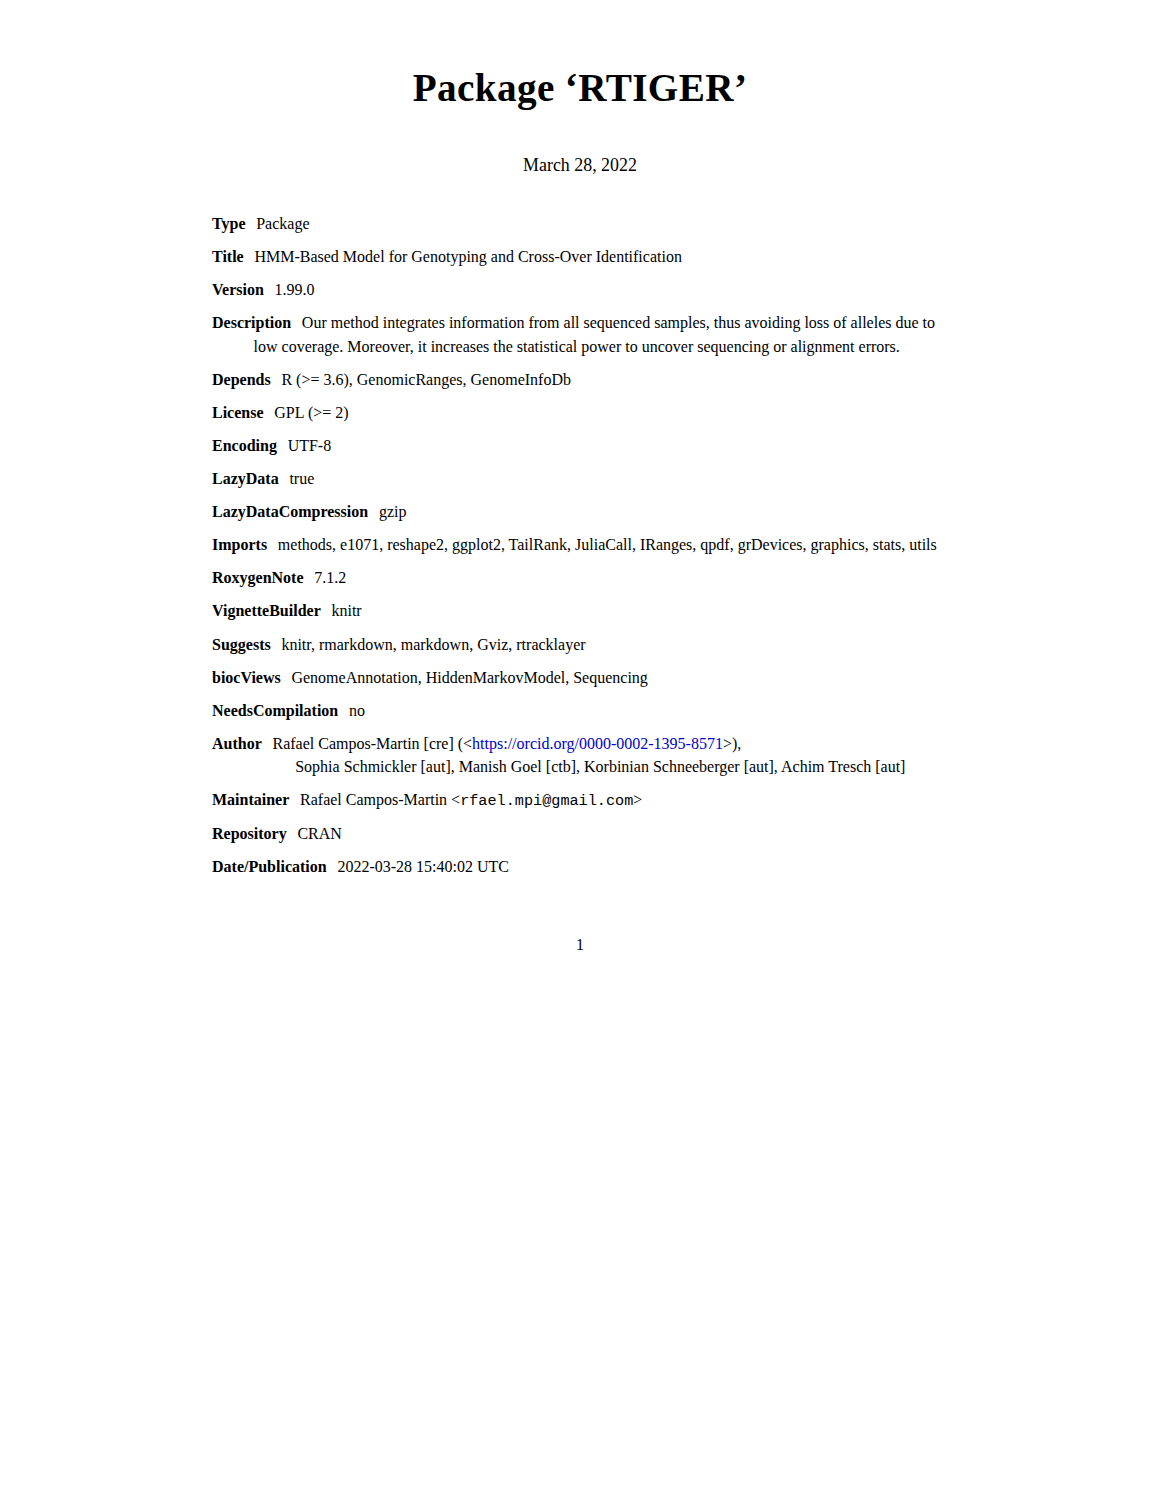Package ‘RTIGER’
March 28, 2022
Type
Package
Title
HMM-Based Model for Genotyping and Cross-Over Identification
Version
1.99.0
Description
Our method integrates information from all sequenced samples, thus avoiding loss of alleles due to low coverage. Moreover, it increases the statistical power to uncover sequencing or alignment errors.
Depends
R (>= 3.6), GenomicRanges, GenomeInfoDb
License
GPL (>= 2)
Encoding
UTF-8
LazyData
true
LazyDataCompression
gzip
Imports
methods, e1071, reshape2, ggplot2, TailRank, JuliaCall, IRanges, qpdf, grDevices, graphics, stats, utils
RoxygenNote
7.1.2
VignetteBuilder
knitr
Suggests
knitr, rmarkdown, markdown, Gviz, rtracklayer
biocViews
GenomeAnnotation, HiddenMarkovModel, Sequencing
NeedsCompilation
no
Author
Rafael Campos-Martin [cre] (<https://orcid.org/0000-0002-1395-8571>),
Sophia Schmickler [aut], Manish Goel [ctb], Korbinian Schneeberger [aut], Achim Tresch [aut]
Maintainer
Rafael Campos-Martin <rfael.mpi@gmail.com>
Repository
CRAN
Date/Publication
2022-03-28 15:40:02 UTC
1